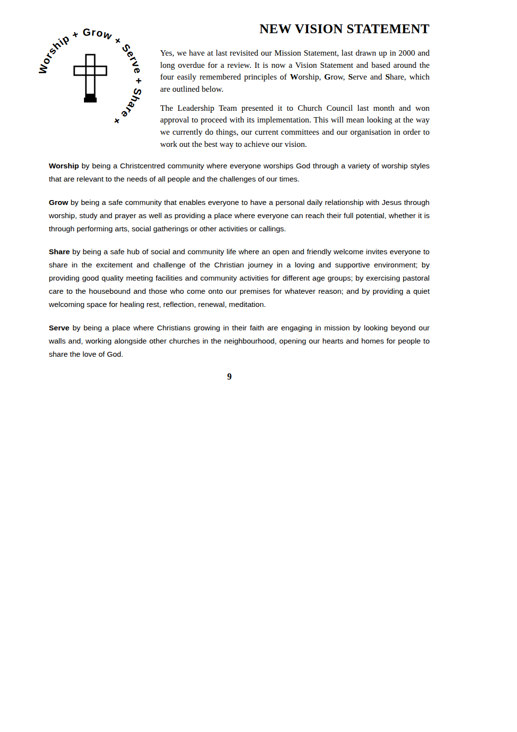Worship + Grow + Serve + Share +
New Vision Statement
Yes, we have at last revisited our Mission Statement, last drawn up in 2000 and long overdue for a review. It is now a Vision Statement and based around the four easily remembered principles of Worship, Grow, Serve and Share, which are outlined below.
The Leadership Team presented it to Church Council last month and won approval to proceed with its implementation. This will mean looking at the way we currently do things, our current committees and our organisation in order to work out the best way to achieve our vision.
Worship by being a Christcentred community where everyone worships God through a variety of worship styles that are relevant to the needs of all people and the challenges of our times.
Grow by being a safe community that enables everyone to have a personal daily relationship with Jesus through worship, study and prayer as well as providing a place where everyone can reach their full potential, whether it is through performing arts, social gatherings or other activities or callings.
Share by being a safe hub of social and community life where an open and friendly welcome invites everyone to share in the excitement and challenge of the Christian journey in a loving and supportive environment; by providing good quality meeting facilities and community activities for different age groups; by exercising pastoral care to the housebound and those who come onto our premises for whatever reason; and by providing a quiet welcoming space for healing rest, reflection, renewal, meditation.
Serve by being a place where Christians growing in their faith are engaging in mission by looking beyond our walls and, working alongside other churches in the neighbourhood, opening our hearts and homes for people to share the love of God.
9